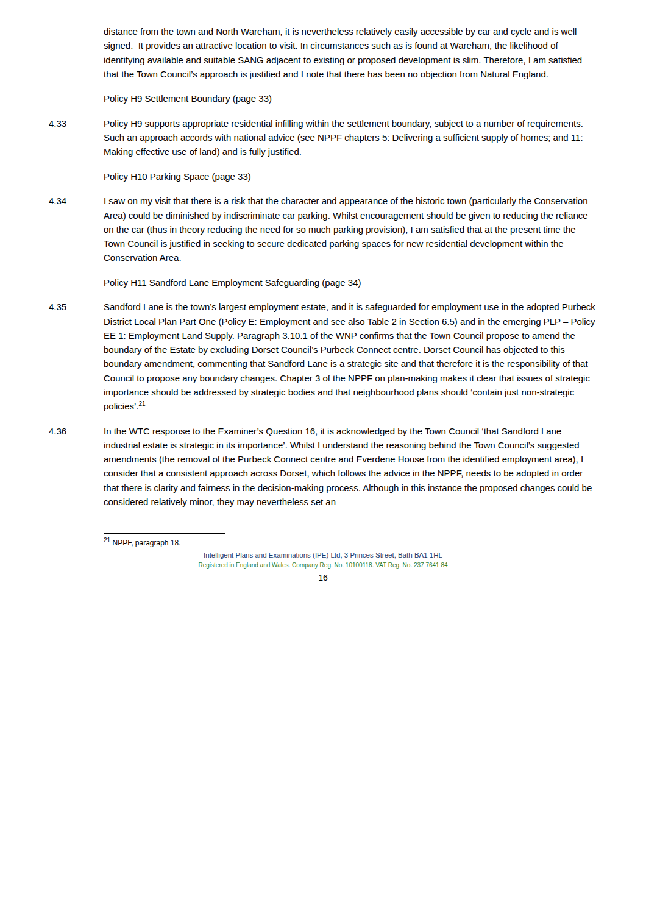distance from the town and North Wareham, it is nevertheless relatively easily accessible by car and cycle and is well signed. It provides an attractive location to visit. In circumstances such as is found at Wareham, the likelihood of identifying available and suitable SANG adjacent to existing or proposed development is slim. Therefore, I am satisfied that the Town Council’s approach is justified and I note that there has been no objection from Natural England.
Policy H9 Settlement Boundary (page 33)
4.33
Policy H9 supports appropriate residential infilling within the settlement boundary, subject to a number of requirements. Such an approach accords with national advice (see NPPF chapters 5: Delivering a sufficient supply of homes; and 11: Making effective use of land) and is fully justified.
Policy H10 Parking Space (page 33)
4.34
I saw on my visit that there is a risk that the character and appearance of the historic town (particularly the Conservation Area) could be diminished by indiscriminate car parking. Whilst encouragement should be given to reducing the reliance on the car (thus in theory reducing the need for so much parking provision), I am satisfied that at the present time the Town Council is justified in seeking to secure dedicated parking spaces for new residential development within the Conservation Area.
Policy H11 Sandford Lane Employment Safeguarding (page 34)
4.35
Sandford Lane is the town’s largest employment estate, and it is safeguarded for employment use in the adopted Purbeck District Local Plan Part One (Policy E: Employment and see also Table 2 in Section 6.5) and in the emerging PLP – Policy EE 1: Employment Land Supply. Paragraph 3.10.1 of the WNP confirms that the Town Council propose to amend the boundary of the Estate by excluding Dorset Council’s Purbeck Connect centre. Dorset Council has objected to this boundary amendment, commenting that Sandford Lane is a strategic site and that therefore it is the responsibility of that Council to propose any boundary changes. Chapter 3 of the NPPF on plan-making makes it clear that issues of strategic importance should be addressed by strategic bodies and that neighbourhood plans should ‘contain just non-strategic policies’.21
4.36
In the WTC response to the Examiner’s Question 16, it is acknowledged by the Town Council ‘that Sandford Lane industrial estate is strategic in its importance’. Whilst I understand the reasoning behind the Town Council’s suggested amendments (the removal of the Purbeck Connect centre and Everdene House from the identified employment area), I consider that a consistent approach across Dorset, which follows the advice in the NPPF, needs to be adopted in order that there is clarity and fairness in the decision-making process. Although in this instance the proposed changes could be considered relatively minor, they may nevertheless set an
21 NPPF, paragraph 18.
Intelligent Plans and Examinations (IPE) Ltd, 3 Princes Street, Bath BA1 1HL
Registered in England and Wales. Company Reg. No. 10100118. VAT Reg. No. 237 7641 84
16